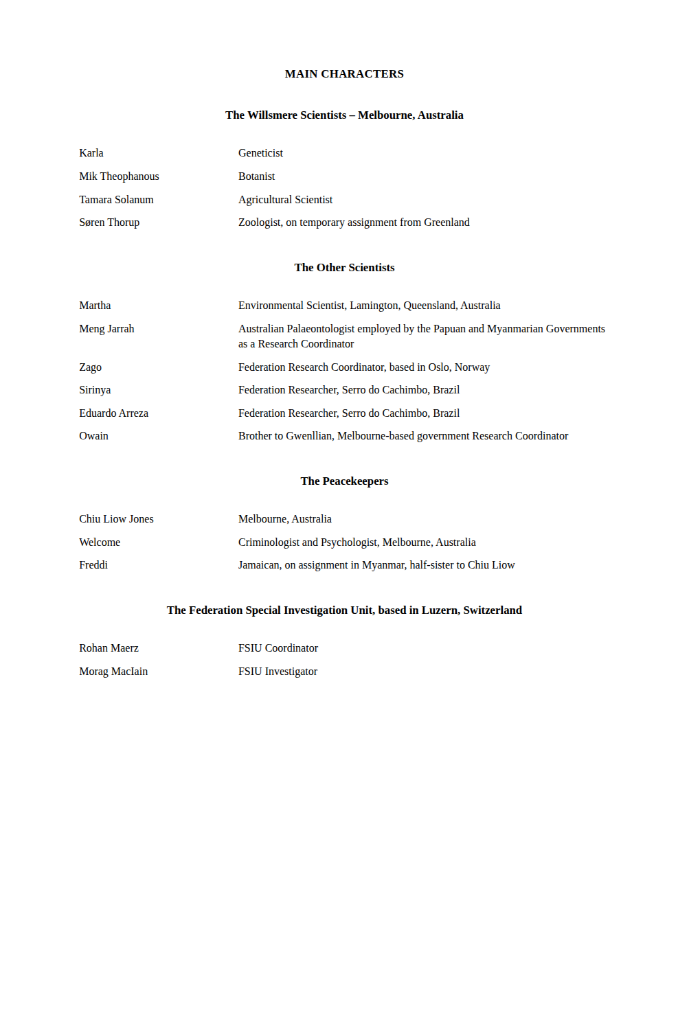Main Characters
The Willsmere Scientists – Melbourne, Australia
| Karla | Geneticist |
| Mik Theophanous | Botanist |
| Tamara Solanum | Agricultural Scientist |
| Søren Thorup | Zoologist, on temporary assignment from Greenland |
The Other Scientists
| Martha | Environmental Scientist, Lamington, Queensland, Australia |
| Meng Jarrah | Australian Palaeontologist employed by the Papuan and Myanmarian Governments as a Research Coordinator |
| Zago | Federation Research Coordinator, based in Oslo, Norway |
| Sirinya | Federation Researcher, Serro do Cachimbo, Brazil |
| Eduardo Arreza | Federation Researcher, Serro do Cachimbo, Brazil |
| Owain | Brother to Gwenllian, Melbourne-based government Research Coordinator |
The Peacekeepers
| Chiu Liow Jones | Melbourne, Australia |
| Welcome | Criminologist and Psychologist, Melbourne, Australia |
| Freddi | Jamaican, on assignment in Myanmar, half-sister to Chiu Liow |
The Federation Special Investigation Unit, based in Luzern, Switzerland
| Rohan Maerz | FSIU Coordinator |
| Morag MacIain | FSIU Investigator |